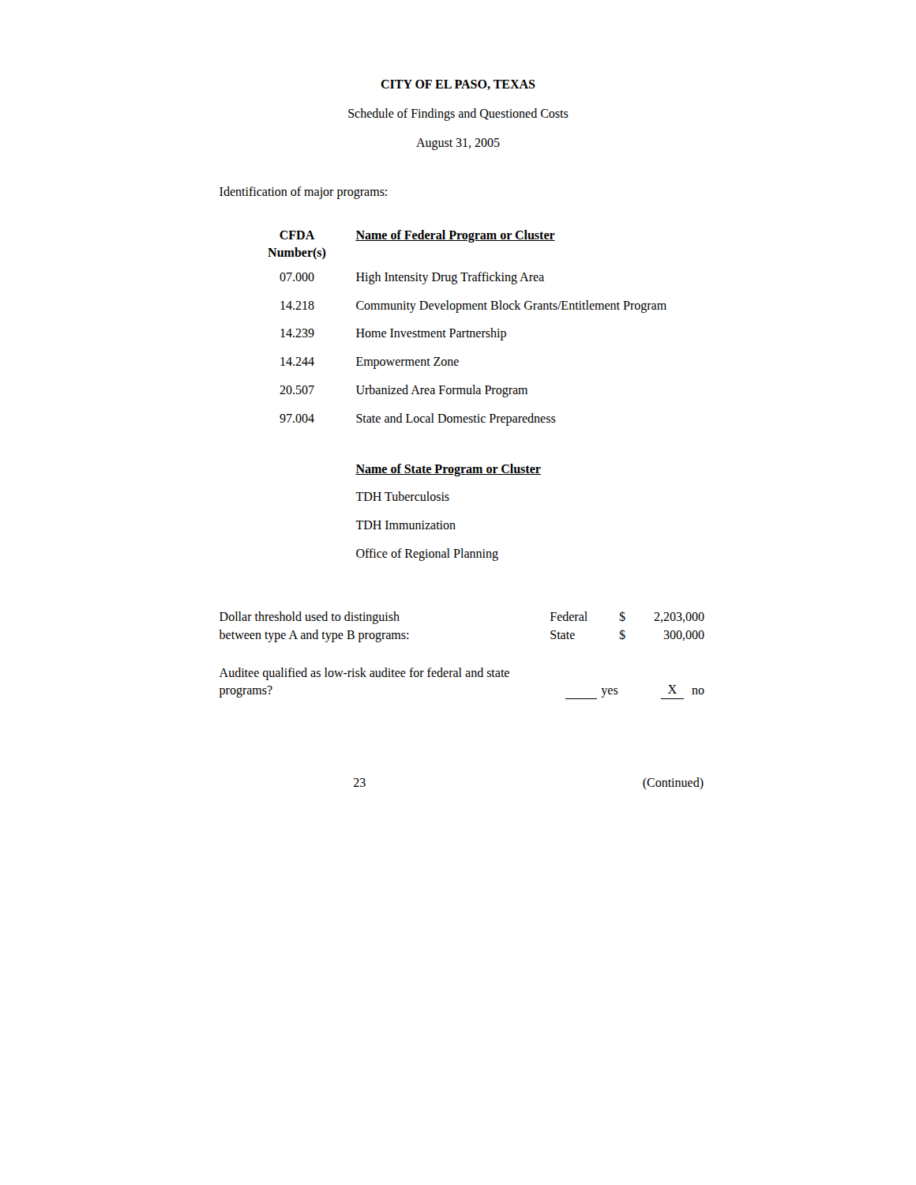CITY OF EL PASO, TEXAS
Schedule of Findings and Questioned Costs
August 31, 2005
Identification of major programs:
| CFDA Number(s) | Name of Federal Program or Cluster |
| --- | --- |
| 07.000 | High Intensity Drug Trafficking Area |
| 14.218 | Community Development Block Grants/Entitlement Program |
| 14.239 | Home Investment Partnership |
| 14.244 | Empowerment Zone |
| 20.507 | Urbanized Area Formula Program |
| 97.004 | State and Local Domestic Preparedness |
| | Name of State Program or Cluster |
| | TDH Tuberculosis |
| | TDH Immunization |
| | Office of Regional Planning |
| Dollar threshold used to distinguish between type A and type B programs: | Federal State | $ $ | 2,203,000 300,000 |
| Auditee qualified as low-risk auditee for federal and state programs? | | yes | X | no |
| 23 | (Continued) |